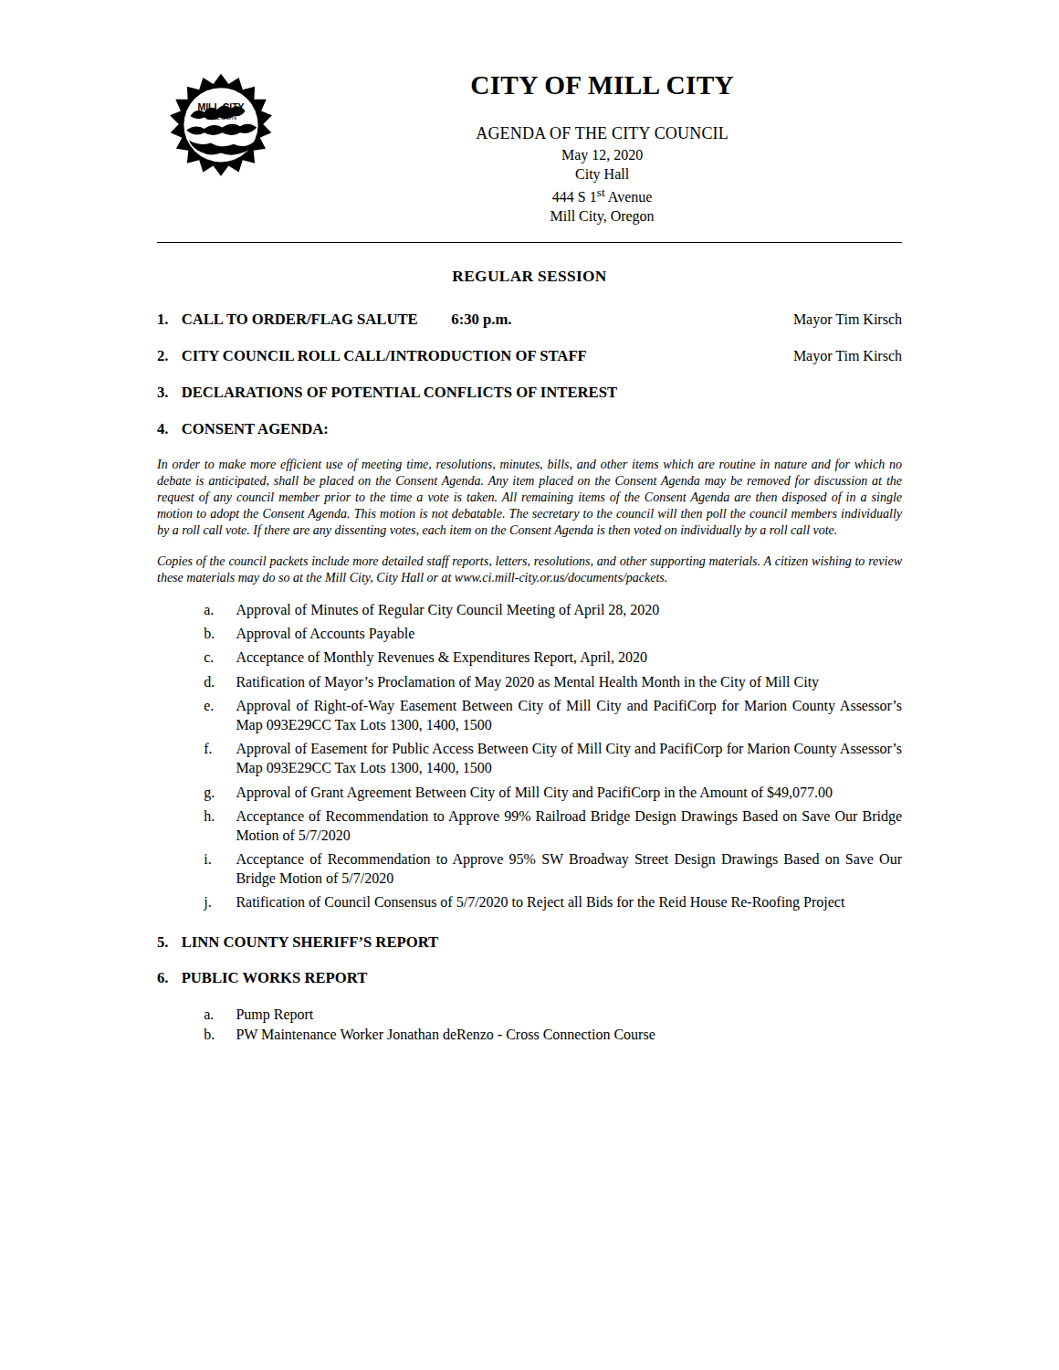MILL CITY OREGON
CITY OF MILL CITY
AGENDA OF THE CITY COUNCIL
May 12, 2020
City Hall
444 S 1st Avenue
Mill City, Oregon
REGULAR SESSION
1. CALL TO ORDER/FLAG SALUTE6:30 p.m.
Mayor Tim Kirsch
2. CITY COUNCIL ROLL CALL/INTRODUCTION OF STAFF
Mayor Tim Kirsch
3. DECLARATIONS OF POTENTIAL CONFLICTS OF INTEREST
4. CONSENT AGENDA:
In order to make more efficient use of meeting time, resolutions, minutes, bills, and other items which are routine in nature and for which no debate is anticipated, shall be placed on the Consent Agenda. Any item placed on the Consent Agenda may be removed for discussion at the request of any council member prior to the time a vote is taken. All remaining items of the Consent Agenda are then disposed of in a single motion to adopt the Consent Agenda. This motion is not debatable. The secretary to the council will then poll the council members individually by a roll call vote. If there are any dissenting votes, each item on the Consent Agenda is then voted on individually by a roll call vote.
Copies of the council packets include more detailed staff reports, letters, resolutions, and other supporting materials. A citizen wishing to review these materials may do so at the Mill City, City Hall or at www.ci.mill-city.or.us/documents/packets.
a. Approval of Minutes of Regular City Council Meeting of April 28, 2020
b. Approval of Accounts Payable
c. Acceptance of Monthly Revenues & Expenditures Report, April, 2020
d. Ratification of Mayor’s Proclamation of May 2020 as Mental Health Month in the City of Mill City
e. Approval of Right-of-Way Easement Between City of Mill City and PacifiCorp for Marion County Assessor’s Map 093E29CC Tax Lots 1300, 1400, 1500
f. Approval of Easement for Public Access Between City of Mill City and PacifiCorp for Marion County Assessor’s Map 093E29CC Tax Lots 1300, 1400, 1500
g. Approval of Grant Agreement Between City of Mill City and PacifiCorp in the Amount of $49,077.00
h. Acceptance of Recommendation to Approve 99% Railroad Bridge Design Drawings Based on Save Our Bridge Motion of 5/7/2020
i. Acceptance of Recommendation to Approve 95% SW Broadway Street Design Drawings Based on Save Our Bridge Motion of 5/7/2020
j. Ratification of Council Consensus of 5/7/2020 to Reject all Bids for the Reid House Re-Roofing Project
5. LINN COUNTY SHERIFF’S REPORT
6. PUBLIC WORKS REPORT
a. Pump Report
b. PW Maintenance Worker Jonathan deRenzo - Cross Connection Course